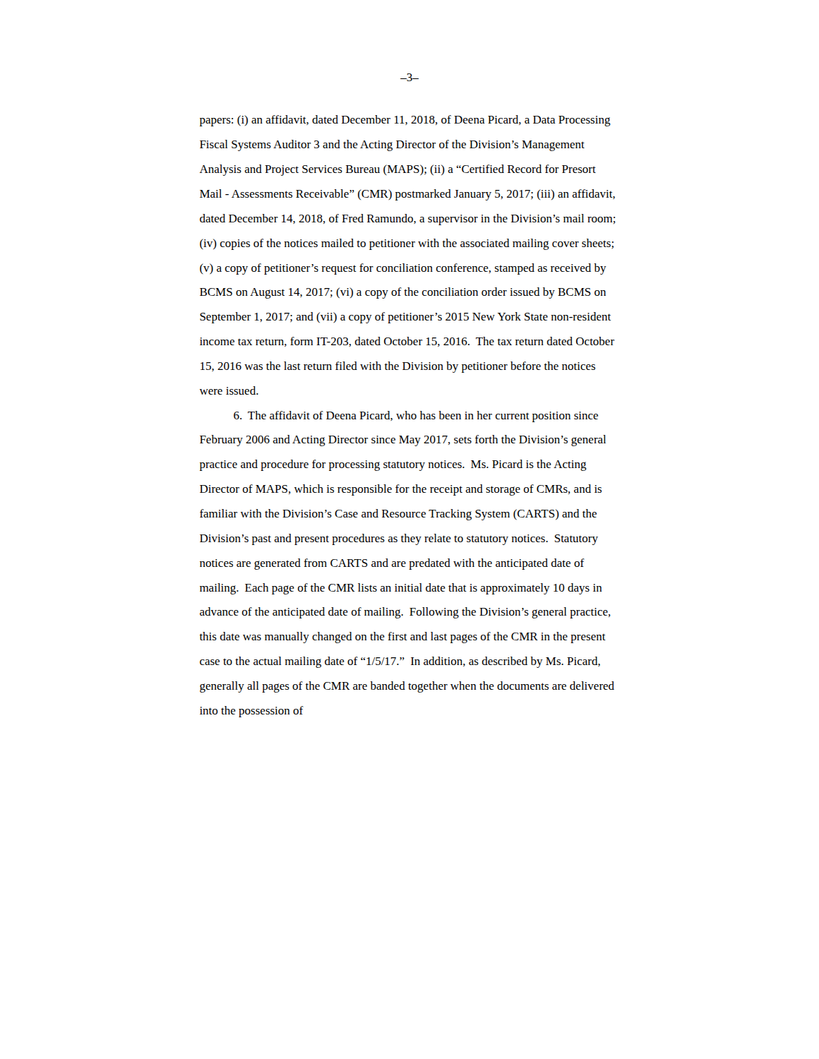–3–
papers: (i) an affidavit, dated December 11, 2018, of Deena Picard, a Data Processing Fiscal Systems Auditor 3 and the Acting Director of the Division’s Management Analysis and Project Services Bureau (MAPS); (ii) a “Certified Record for Presort Mail - Assessments Receivable” (CMR) postmarked January 5, 2017; (iii) an affidavit, dated December 14, 2018, of Fred Ramundo, a supervisor in the Division’s mail room; (iv) copies of the notices mailed to petitioner with the associated mailing cover sheets; (v) a copy of petitioner’s request for conciliation conference, stamped as received by BCMS on August 14, 2017; (vi) a copy of the conciliation order issued by BCMS on September 1, 2017; and (vii) a copy of petitioner’s 2015 New York State non-resident income tax return, form IT-203, dated October 15, 2016. The tax return dated October 15, 2016 was the last return filed with the Division by petitioner before the notices were issued.
6. The affidavit of Deena Picard, who has been in her current position since February 2006 and Acting Director since May 2017, sets forth the Division’s general practice and procedure for processing statutory notices. Ms. Picard is the Acting Director of MAPS, which is responsible for the receipt and storage of CMRs, and is familiar with the Division’s Case and Resource Tracking System (CARTS) and the Division’s past and present procedures as they relate to statutory notices. Statutory notices are generated from CARTS and are predated with the anticipated date of mailing. Each page of the CMR lists an initial date that is approximately 10 days in advance of the anticipated date of mailing. Following the Division’s general practice, this date was manually changed on the first and last pages of the CMR in the present case to the actual mailing date of “1/5/17.” In addition, as described by Ms. Picard, generally all pages of the CMR are banded together when the documents are delivered into the possession of